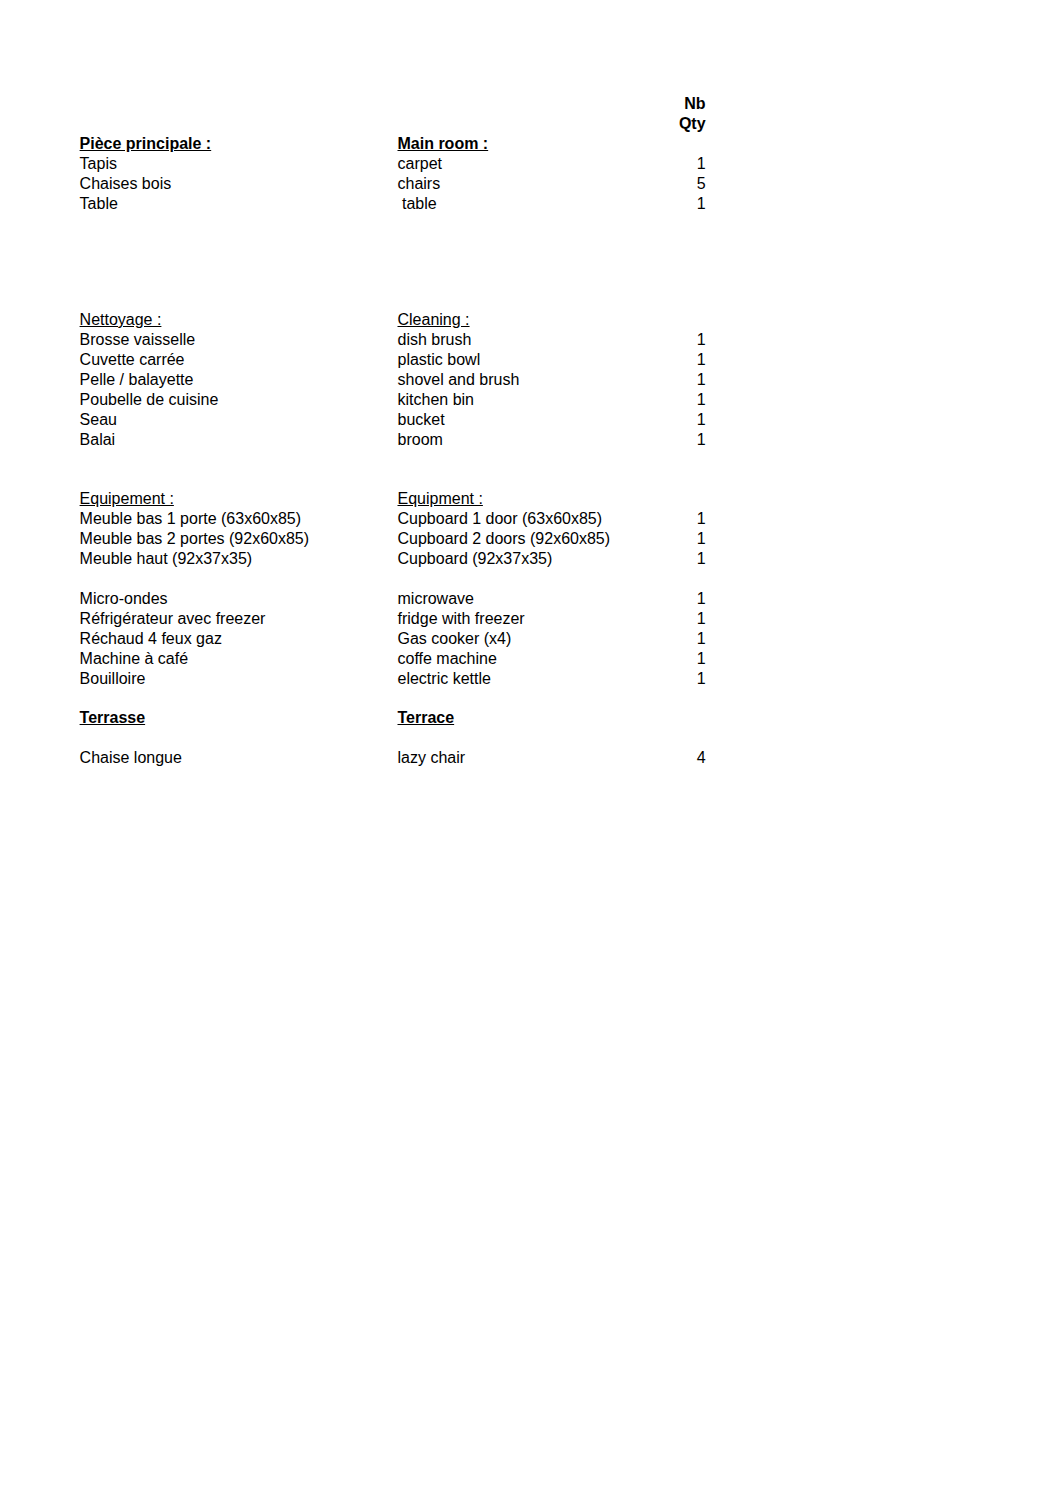| | | Nb |
| | | Qty |
| Pièce principale : | Main room : | |
| Tapis | carpet | 1 |
| Chaises bois | chairs | 5 |
| Table | table | 1 |
| Nettoyage : | Cleaning : | |
| Brosse vaisselle | dish brush | 1 |
| Cuvette carrée | plastic bowl | 1 |
| Pelle / balayette | shovel and brush | 1 |
| Poubelle de cuisine | kitchen bin | 1 |
| Seau | bucket | 1 |
| Balai | broom | 1 |
| Equipement : | Equipment : | |
| Meuble bas 1 porte (63x60x85) | Cupboard 1 door (63x60x85) | 1 |
| Meuble bas 2 portes (92x60x85) | Cupboard 2 doors (92x60x85) | 1 |
| Meuble haut (92x37x35) | Cupboard (92x37x35) | 1 |
| Micro-ondes | microwave | 1 |
| Réfrigérateur avec freezer | fridge with freezer | 1 |
| Réchaud 4 feux gaz | Gas cooker (x4) | 1 |
| Machine à café | coffe machine | 1 |
| Bouilloire | electric kettle | 1 |
| Terrasse | Terrace | |
| Chaise longue | lazy chair | 4 |